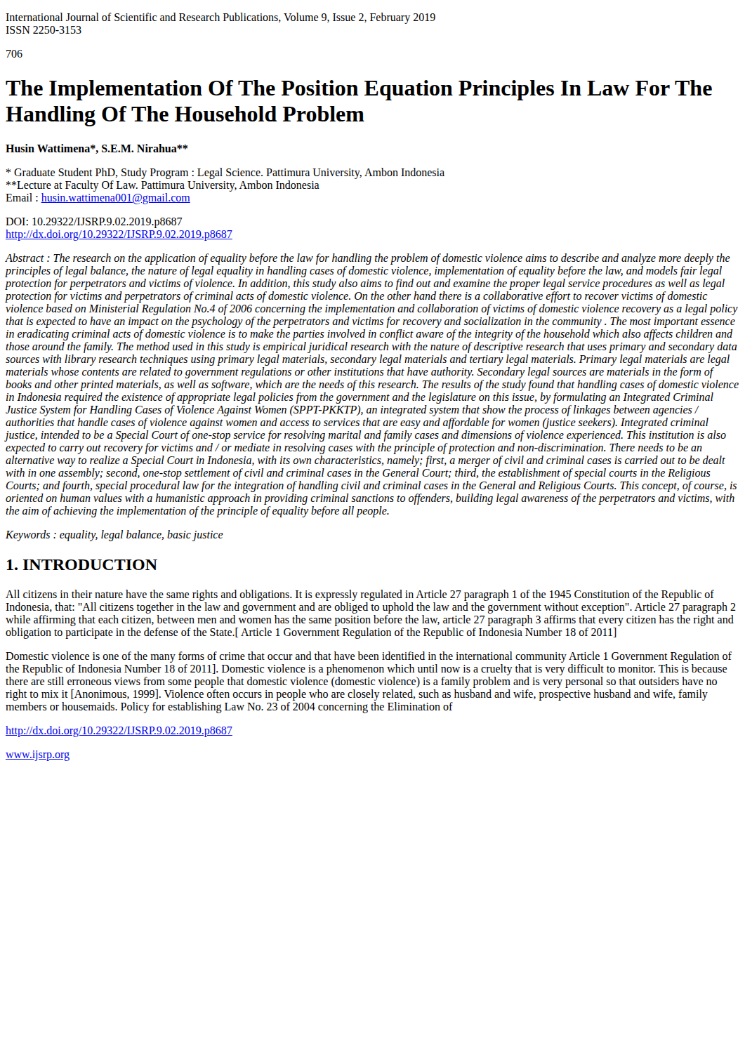International Journal of Scientific and Research Publications, Volume 9, Issue 2, February 2019
ISSN 2250-3153
706
The Implementation Of The Position Equation Principles In Law For The Handling Of The Household Problem
Husin Wattimena*, S.E.M. Nirahua**
* Graduate Student PhD, Study Program : Legal Science. Pattimura University, Ambon Indonesia
**Lecture at Faculty Of Law. Pattimura University, Ambon Indonesia
Email : husin.wattimena001@gmail.com
DOI: 10.29322/IJSRP.9.02.2019.p8687
http://dx.doi.org/10.29322/IJSRP.9.02.2019.p8687
Abstract : The research on the application of equality before the law for handling the problem of domestic violence aims to describe and analyze more deeply the principles of legal balance, the nature of legal equality in handling cases of domestic violence, implementation of equality before the law, and models fair legal protection for perpetrators and victims of violence. In addition, this study also aims to find out and examine the proper legal service procedures as well as legal protection for victims and perpetrators of criminal acts of domestic violence. On the other hand there is a collaborative effort to recover victims of domestic violence based on Ministerial Regulation No.4 of 2006 concerning the implementation and collaboration of victims of domestic violence recovery as a legal policy that is expected to have an impact on the psychology of the perpetrators and victims for recovery and socialization in the community . The most important essence in eradicating criminal acts of domestic violence is to make the parties involved in conflict aware of the integrity of the household which also affects children and those around the family. The method used in this study is empirical juridical research with the nature of descriptive research that uses primary and secondary data sources with library research techniques using primary legal materials, secondary legal materials and tertiary legal materials. Primary legal materials are legal materials whose contents are related to government regulations or other institutions that have authority. Secondary legal sources are materials in the form of books and other printed materials, as well as software, which are the needs of this research. The results of the study found that handling cases of domestic violence in Indonesia required the existence of appropriate legal policies from the government and the legislature on this issue, by formulating an Integrated Criminal Justice System for Handling Cases of Violence Against Women (SPPT-PKKTP), an integrated system that show the process of linkages between agencies / authorities that handle cases of violence against women and access to services that are easy and affordable for women (justice seekers). Integrated criminal justice, intended to be a Special Court of one-stop service for resolving marital and family cases and dimensions of violence experienced. This institution is also expected to carry out recovery for victims and / or mediate in resolving cases with the principle of protection and non-discrimination. There needs to be an alternative way to realize a Special Court in Indonesia, with its own characteristics, namely; first, a merger of civil and criminal cases is carried out to be dealt with in one assembly; second, one-stop settlement of civil and criminal cases in the General Court; third, the establishment of special courts in the Religious Courts; and fourth, special procedural law for the integration of handling civil and criminal cases in the General and Religious Courts. This concept, of course, is oriented on human values with a humanistic approach in providing criminal sanctions to offenders, building legal awareness of the perpetrators and victims, with the aim of achieving the implementation of the principle of equality before all people.
Keywords : equality, legal balance, basic justice
1. INTRODUCTION
All citizens in their nature have the same rights and obligations. It is expressly regulated in Article 27 paragraph 1 of the 1945 Constitution of the Republic of Indonesia, that: "All citizens together in the law and government and are obliged to uphold the law and the government without exception". Article 27 paragraph 2 while affirming that each citizen, between men and women has the same position before the law, article 27 paragraph 3 affirms that every citizen has the right and obligation to participate in the defense of the State.[ Article 1 Government Regulation of the Republic of Indonesia Number 18 of 2011]
Domestic violence is one of the many forms of crime that occur and that have been identified in the international community Article 1 Government Regulation of the Republic of Indonesia Number 18 of 2011]. Domestic violence is a phenomenon which until now is a cruelty that is very difficult to monitor. This is because there are still erroneous views from some people that domestic violence (domestic violence) is a family problem and is very personal so that outsiders have no right to mix it [Anonimous, 1999]. Violence often occurs in people who are closely related, such as husband and wife, prospective husband and wife, family members or housemaids. Policy for establishing Law No. 23 of 2004 concerning the Elimination of
http://dx.doi.org/10.29322/IJSRP.9.02.2019.p8687
www.ijsrp.org